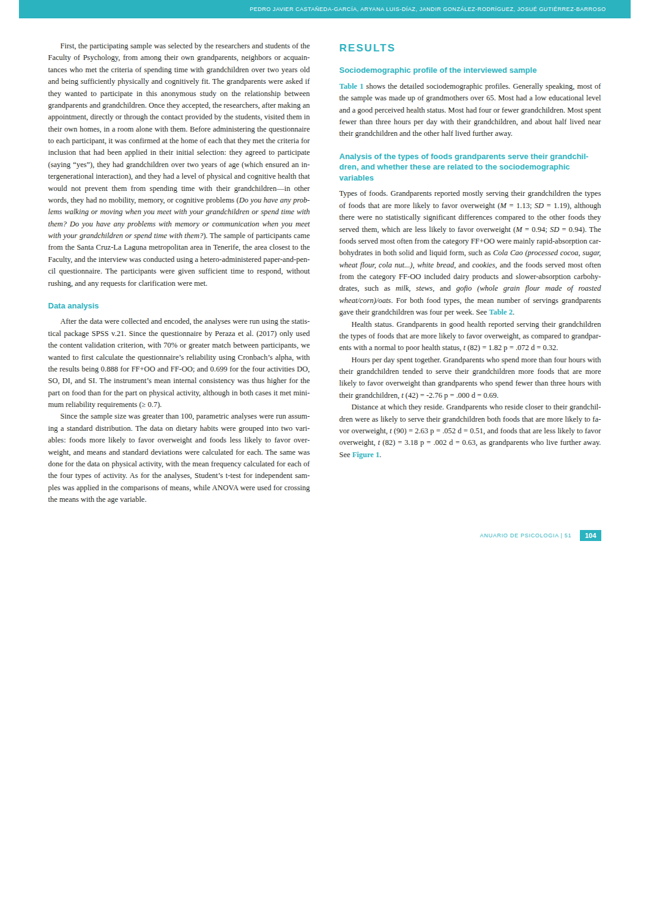Pedro Javier Castañeda-García, Aryana Luis-Díaz, Jandir González-Rodríguez, Josué Gutiérrez-Barroso
First, the participating sample was selected by the researchers and students of the Faculty of Psychology, from among their own grandparents, neighbors or acquaintances who met the criteria of spending time with grandchildren over two years old and being sufficiently physically and cognitively fit. The grandparents were asked if they wanted to participate in this anonymous study on the relationship between grandparents and grandchildren. Once they accepted, the researchers, after making an appointment, directly or through the contact provided by the students, visited them in their own homes, in a room alone with them. Before administering the questionnaire to each participant, it was confirmed at the home of each that they met the criteria for inclusion that had been applied in their initial selection: they agreed to participate (saying “yes”), they had grandchildren over two years of age (which ensured an intergenerational interaction), and they had a level of physical and cognitive health that would not prevent them from spending time with their grandchildren—in other words, they had no mobility, memory, or cognitive problems (Do you have any problems walking or moving when you meet with your grandchildren or spend time with them? Do you have any problems with memory or communication when you meet with your grandchildren or spend time with them?). The sample of participants came from the Santa Cruz-La Laguna metropolitan area in Tenerife, the area closest to the Faculty, and the interview was conducted using a hetero-administered paper-and-pencil questionnaire. The participants were given sufficient time to respond, without rushing, and any requests for clarification were met.
Data analysis
After the data were collected and encoded, the analyses were run using the statistical package SPSS v.21. Since the questionnaire by Peraza et al. (2017) only used the content validation criterion, with 70% or greater match between participants, we wanted to first calculate the questionnaire’s reliability using Cronbach’s alpha, with the results being 0.888 for FF+OO and FF-OO; and 0.699 for the four activities DO, SO, DI, and SI. The instrument’s mean internal consistency was thus higher for the part on food than for the part on physical activity, although in both cases it met minimum reliability requirements (≥ 0.7).
Since the sample size was greater than 100, parametric analyses were run assuming a standard distribution. The data on dietary habits were grouped into two variables: foods more likely to favor overweight and foods less likely to favor overweight, and means and standard deviations were calculated for each. The same was done for the data on physical activity, with the mean frequency calculated for each of the four types of activity. As for the analyses, Student’s t-test for independent samples was applied in the comparisons of means, while ANOVA were used for crossing the means with the age variable.
Results
Sociodemographic profile of the interviewed sample
Table 1 shows the detailed sociodemographic profiles. Generally speaking, most of the sample was made up of grandmothers over 65. Most had a low educational level and a good perceived health status. Most had four or fewer grandchildren. Most spent fewer than three hours per day with their grandchildren, and about half lived near their grandchildren and the other half lived further away.
Analysis of the types of foods grandparents serve their grandchildren, and whether these are related to the sociodemographic variables
Types of foods. Grandparents reported mostly serving their grandchildren the types of foods that are more likely to favor overweight (M = 1.13; SD = 1.19), although there were no statistically significant differences compared to the other foods they served them, which are less likely to favor overweight (M = 0.94; SD = 0.94). The foods served most often from the category FF+OO were mainly rapid-absorption carbohydrates in both solid and liquid form, such as Cola Cao (processed cocoa, sugar, wheat flour, cola nut...), white bread, and cookies, and the foods served most often from the category FF-OO included dairy products and slower-absorption carbohydrates, such as milk, stews, and gofio (whole grain flour made of roasted wheat/corn)/oats. For both food types, the mean number of servings grandparents gave their grandchildren was four per week. See Table 2.
Health status. Grandparents in good health reported serving their grandchildren the types of foods that are more likely to favor overweight, as compared to grandparents with a normal to poor health status, t (82) = 1.82 p = .072 d = 0.32.
Hours per day spent together. Grandparents who spend more than four hours with their grandchildren tended to serve their grandchildren more foods that are more likely to favor overweight than grandparents who spend fewer than three hours with their grandchildren, t (42) = -2.76 p = .000 d = 0.69.
Distance at which they reside. Grandparents who reside closer to their grandchildren were as likely to serve their grandchildren both foods that are more likely to favor overweight, t (90) = 2.63 p = .052 d = 0.51, and foods that are less likely to favor overweight, t (82) = 3.18 p = .002 d = 0.63, as grandparents who live further away. See Figure 1.
Anuario de Psicologia | 51 104